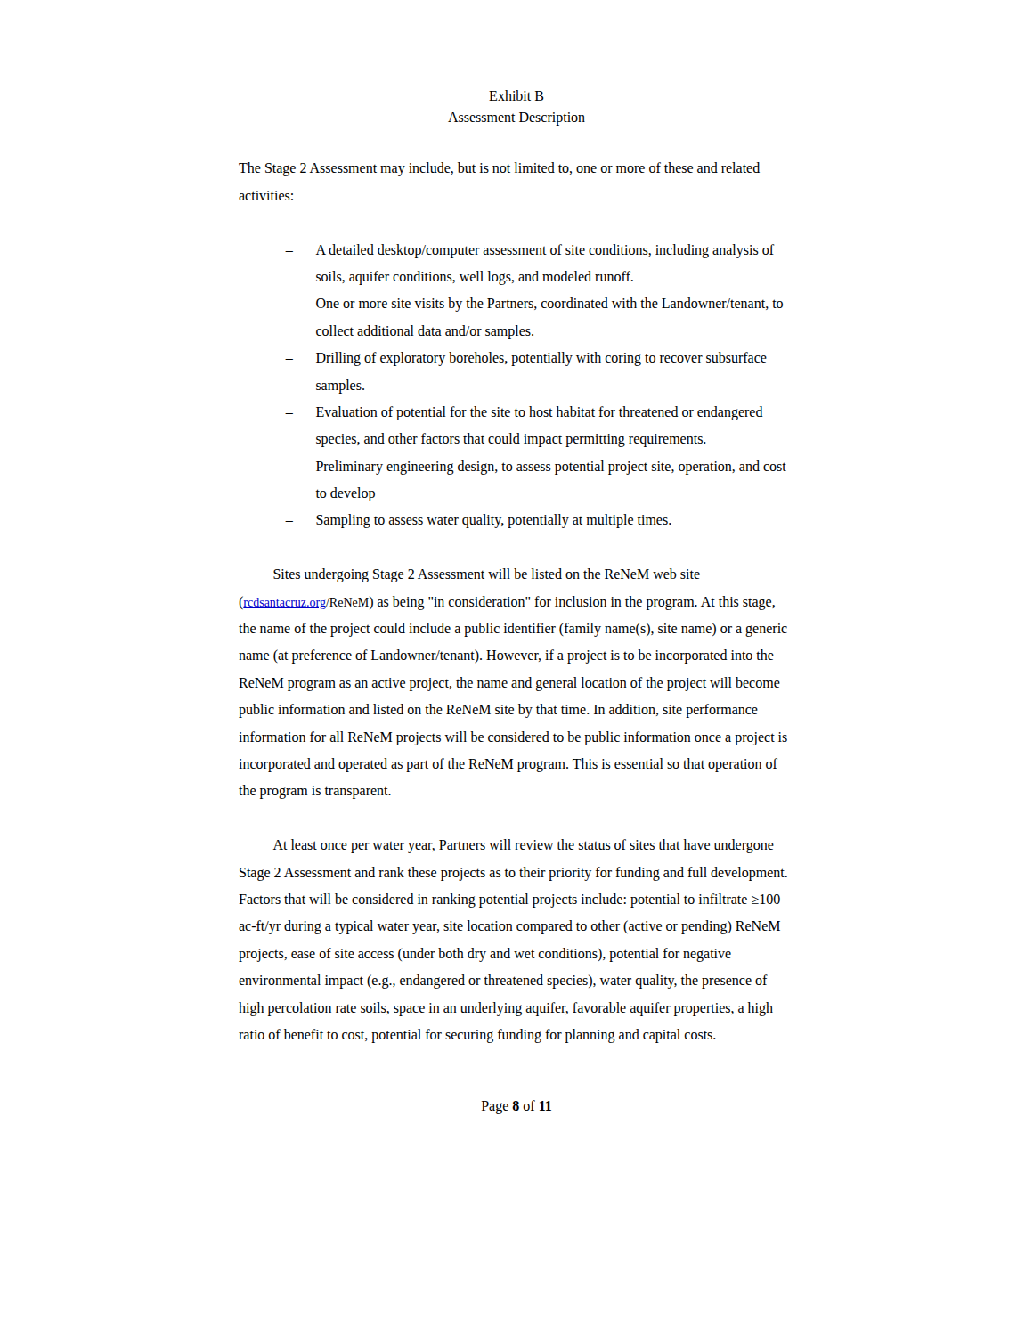Exhibit B
Assessment Description
The Stage 2 Assessment may include, but is not limited to, one or more of these and related activities:
A detailed desktop/computer assessment of site conditions, including analysis of soils, aquifer conditions, well logs, and modeled runoff.
One or more site visits by the Partners, coordinated with the Landowner/tenant, to collect additional data and/or samples.
Drilling of exploratory boreholes, potentially with coring to recover subsurface samples.
Evaluation of potential for the site to host habitat for threatened or endangered species, and other factors that could impact permitting requirements.
Preliminary engineering design, to assess potential project site, operation, and cost to develop
Sampling to assess water quality, potentially at multiple times.
Sites undergoing Stage 2 Assessment will be listed on the ReNeM web site (rcdsantacruz.org/ReNeM) as being "in consideration" for inclusion in the program. At this stage, the name of the project could include a public identifier (family name(s), site name) or a generic name (at preference of Landowner/tenant). However, if a project is to be incorporated into the ReNeM program as an active project, the name and general location of the project will become public information and listed on the ReNeM site by that time. In addition, site performance information for all ReNeM projects will be considered to be public information once a project is incorporated and operated as part of the ReNeM program. This is essential so that operation of the program is transparent.
At least once per water year, Partners will review the status of sites that have undergone Stage 2 Assessment and rank these projects as to their priority for funding and full development. Factors that will be considered in ranking potential projects include: potential to infiltrate ≥100 ac-ft/yr during a typical water year, site location compared to other (active or pending) ReNeM projects, ease of site access (under both dry and wet conditions), potential for negative environmental impact (e.g., endangered or threatened species), water quality, the presence of high percolation rate soils, space in an underlying aquifer, favorable aquifer properties, a high ratio of benefit to cost, potential for securing funding for planning and capital costs.
Page 8 of 11